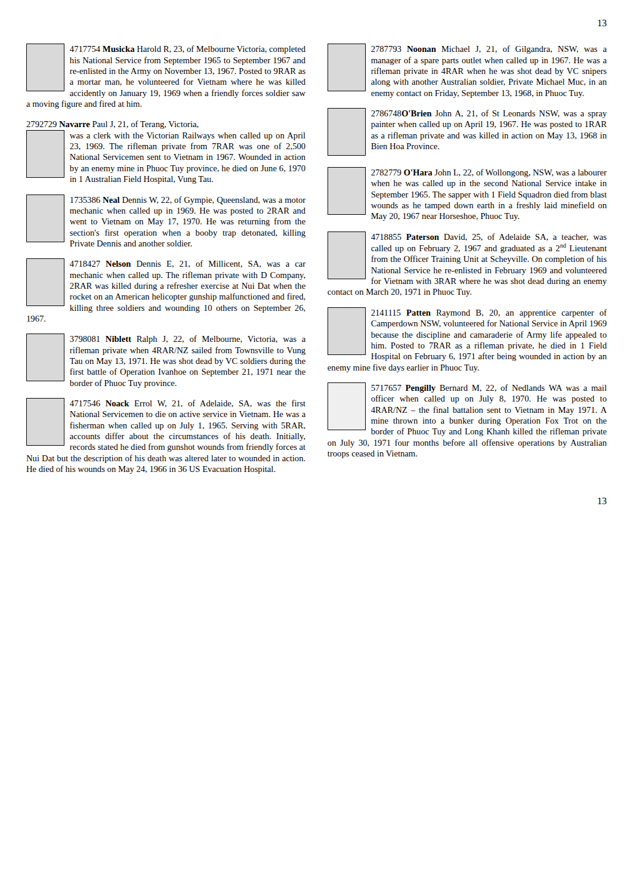13
4717754 Musicka Harold R, 23, of Melbourne Victoria, completed his National Service from September 1965 to September 1967 and re-enlisted in the Army on November 13, 1967. Posted to 9RAR as a mortar man, he volunteered for Vietnam where he was killed accidently on January 19, 1969 when a friendly forces soldier saw a moving figure and fired at him.
2792729 Navarre Paul J, 21, of Terang, Victoria,
was a clerk with the Victorian Railways when called up on April 23, 1969. The rifleman private from 7RAR was one of 2,500 National Servicemen sent to Vietnam in 1967. Wounded in action by an enemy mine in Phuoc Tuy province, he died on June 6, 1970 in 1 Australian Field Hospital, Vung Tau.
1735386 Neal Dennis W, 22, of Gympie, Queensland, was a motor mechanic when called up in 1969. He was posted to 2RAR and went to Vietnam on May 17, 1970. He was returning from the section's first operation when a booby trap detonated, killing Private Dennis and another soldier.
4718427 Nelson Dennis E, 21, of Millicent, SA, was a car mechanic when called up. The rifleman private with D Company, 2RAR was killed during a refresher exercise at Nui Dat when the rocket on an American helicopter gunship malfunctioned and fired, killing three soldiers and wounding 10 others on September 26, 1967.
3798081 Niblett Ralph J, 22, of Melbourne, Victoria, was a rifleman private when 4RAR/NZ sailed from Townsville to Vung Tau on May 13, 1971. He was shot dead by VC soldiers during the first battle of Operation Ivanhoe on September 21, 1971 near the border of Phuoc Tuy province.
4717546 Noack Errol W, 21, of Adelaide, SA, was the first National Servicemen to die on active service in Vietnam. He was a fisherman when called up on July 1, 1965. Serving with 5RAR, accounts differ about the circumstances of his death. Initially, records stated he died from gunshot wounds from friendly forces at Nui Dat but the description of his death was altered later to wounded in action. He died of his wounds on May 24, 1966 in 36 US Evacuation Hospital.
2787793 Noonan Michael J, 21, of Gilgandra, NSW, was a manager of a spare parts outlet when called up in 1967. He was a rifleman private in 4RAR when he was shot dead by VC snipers along with another Australian soldier, Private Michael Muc, in an enemy contact on Friday, September 13, 1968, in Phuoc Tuy.
2786748 O'Brien John A, 21, of St Leonards NSW, was a spray painter when called up on April 19, 1967. He was posted to 1RAR as a rifleman private and was killed in action on May 13, 1968 in Bien Hoa Province.
2782779 O'Hara John L, 22, of Wollongong, NSW, was a labourer when he was called up in the second National Service intake in September 1965. The sapper with 1 Field Squadron died from blast wounds as he tamped down earth in a freshly laid minefield on May 20, 1967 near Horseshoe, Phuoc Tuy.
4718855 Paterson David, 25, of Adelaide SA, a teacher, was called up on February 2, 1967 and graduated as a 2nd Lieutenant from the Officer Training Unit at Scheyville. On completion of his National Service he re-enlisted in February 1969 and volunteered for Vietnam with 3RAR where he was shot dead during an enemy contact on March 20, 1971 in Phuoc Tuy.
2141115 Patten Raymond B, 20, an apprentice carpenter of Camperdown NSW, volunteered for National Service in April 1969 because the discipline and camaraderie of Army life appealed to him. Posted to 7RAR as a rifleman private, he died in 1 Field Hospital on February 6, 1971 after being wounded in action by an enemy mine five days earlier in Phuoc Tuy.
5717657 Pengilly Bernard M, 22, of Nedlands WA was a mail officer when called up on July 8, 1970. He was posted to 4RAR/NZ – the final battalion sent to Vietnam in May 1971. A mine thrown into a bunker during Operation Fox Trot on the border of Phuoc Tuy and Long Khanh killed the rifleman private on July 30, 1971 four months before all offensive operations by Australian troops ceased in Vietnam.
13